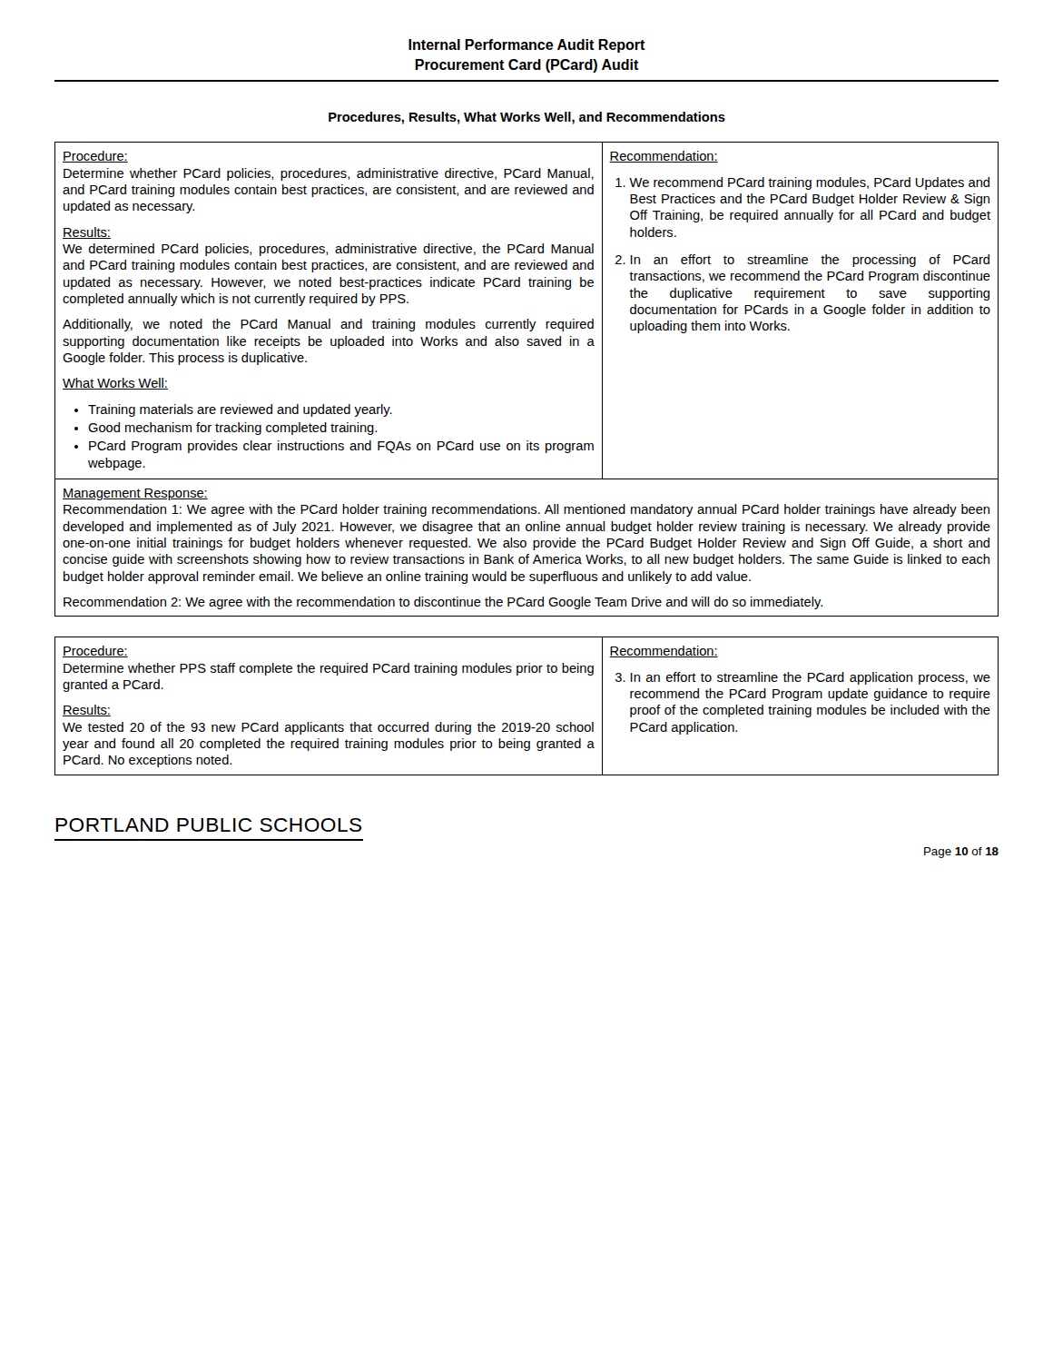Internal Performance Audit Report
Procurement Card (PCard) Audit
Procedures, Results, What Works Well, and Recommendations
| Procedure: Determine whether PCard policies, procedures, administrative directive, PCard Manual, and PCard training modules contain best practices, are consistent, and are reviewed and updated as necessary. Results: We determined PCard policies, procedures, administrative directive, the PCard Manual and PCard training modules contain best practices, are consistent, and are reviewed and updated as necessary. However, we noted best-practices indicate PCard training be completed annually which is not currently required by PPS. Additionally, we noted the PCard Manual and training modules currently required supporting documentation like receipts be uploaded into Works and also saved in a Google folder. This process is duplicative. What Works Well: Training materials are reviewed and updated yearly. Good mechanism for tracking completed training. PCard Program provides clear instructions and FQAs on PCard use on its program webpage. | Recommendation: We recommend PCard training modules, PCard Updates and Best Practices and the PCard Budget Holder Review & Sign Off Training, be required annually for all PCard and budget holders. In an effort to streamline the processing of PCard transactions, we recommend the PCard Program discontinue the duplicative requirement to save supporting documentation for PCards in a Google folder in addition to uploading them into Works. |
| Management Response: Recommendation 1: We agree with the PCard holder training recommendations. All mentioned mandatory annual PCard holder trainings have already been developed and implemented as of July 2021. However, we disagree that an online annual budget holder review training is necessary. We already provide one-on-one initial trainings for budget holders whenever requested. We also provide the PCard Budget Holder Review and Sign Off Guide, a short and concise guide with screenshots showing how to review transactions in Bank of America Works, to all new budget holders. The same Guide is linked to each budget holder approval reminder email. We believe an online training would be superfluous and unlikely to add value. Recommendation 2: We agree with the recommendation to discontinue the PCard Google Team Drive and will do so immediately. |
| Procedure: Determine whether PPS staff complete the required PCard training modules prior to being granted a PCard. Results: We tested 20 of the 93 new PCard applicants that occurred during the 2019-20 school year and found all 20 completed the required training modules prior to being granted a PCard. No exceptions noted. | Recommendation: In an effort to streamline the PCard application process, we recommend the PCard Program update guidance to require proof of the completed training modules be included with the PCard application. |
PORTLAND PUBLIC SCHOOLS
Page 10 of 18